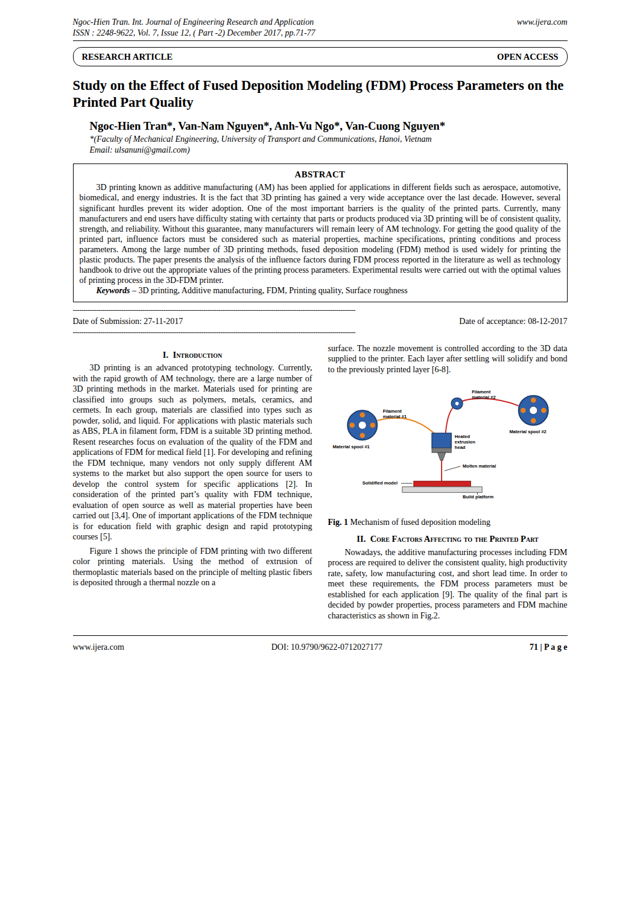Ngoc-Hien Tran. Int. Journal of Engineering Research and Application www.ijera.com
ISSN : 2248-9622, Vol. 7, Issue 12, ( Part -2) December 2017, pp.71-77
RESEARCH ARTICLE OPEN ACCESS
Study on the Effect of Fused Deposition Modeling (FDM) Process Parameters on the Printed Part Quality
Ngoc-Hien Tran*, Van-Nam Nguyen*, Anh-Vu Ngo*, Van-Cuong Nguyen*
*(Faculty of Mechanical Engineering, University of Transport and Communications, Hanoi, Vietnam
Email: ulsanuni@gmail.com)
ABSTRACT
3D printing known as additive manufacturing (AM) has been applied for applications in different fields such as aerospace, automotive, biomedical, and energy industries. It is the fact that 3D printing has gained a very wide acceptance over the last decade. However, several significant hurdles prevent its wider adoption. One of the most important barriers is the quality of the printed parts. Currently, many manufacturers and end users have difficulty stating with certainty that parts or products produced via 3D printing will be of consistent quality, strength, and reliability. Without this guarantee, many manufacturers will remain leery of AM technology. For getting the good quality of the printed part, influence factors must be considered such as material properties, machine specifications, printing conditions and process parameters. Among the large number of 3D printing methods, fused deposition modeling (FDM) method is used widely for printing the plastic products. The paper presents the analysis of the influence factors during FDM process reported in the literature as well as technology handbook to drive out the appropriate values of the printing process parameters. Experimental results were carried out with the optimal values of printing process in the 3D-FDM printer.
Keywords – 3D printing, Additive manufacturing, FDM, Printing quality, Surface roughness
--------------------------------------------------------------------------------------------------------------------------------------
Date of Submission: 27-11-2017 Date of acceptance: 08-12-2017
--------------------------------------------------------------------------------------------------------------------------------------
I. Introduction
3D printing is an advanced prototyping technology. Currently, with the rapid growth of AM technology, there are a large number of 3D printing methods in the market. Materials used for printing are classified into groups such as polymers, metals, ceramics, and cermets. In each group, materials are classified into types such as powder, solid, and liquid. For applications with plastic materials such as ABS, PLA in filament form, FDM is a suitable 3D printing method. Resent researches focus on evaluation of the quality of the FDM and applications of FDM for medical field [1]. For developing and refining the FDM technique, many vendors not only supply different AM systems to the market but also support the open source for users to develop the control system for specific applications [2]. In consideration of the printed part’s quality with FDM technique, evaluation of open source as well as material properties have been carried out [3,4]. One of important applications of the FDM technique is for education field with graphic design and rapid prototyping courses [5].
Figure 1 shows the principle of FDM printing with two different color printing materials. Using the method of extrusion of thermoplastic materials based on the principle of melting plastic fibers is deposited through a thermal nozzle on a
surface. The nozzle movement is controlled according to the 3D data supplied to the printer. Each layer after settling will solidify and bond to the previously printed layer [6-8].
Material spool #1 Material spool #2 Filament material #1 Filament material #2 Heated extrusion head Molten material Solidified model Build platform
Fig. 1 Mechanism of fused deposition modeling
II. Core Factors Affecting to the Printed Part
Nowadays, the additive manufacturing processes including FDM process are required to deliver the consistent quality, high productivity rate, safety, low manufacturing cost, and short lead time. In order to meet these requirements, the FDM process parameters must be established for each application [9]. The quality of the final part is decided by powder properties, process parameters and FDM machine characteristics as shown in Fig.2.
www.ijera.com DOI: 10.9790/9622-0712027177 71 | P a g e